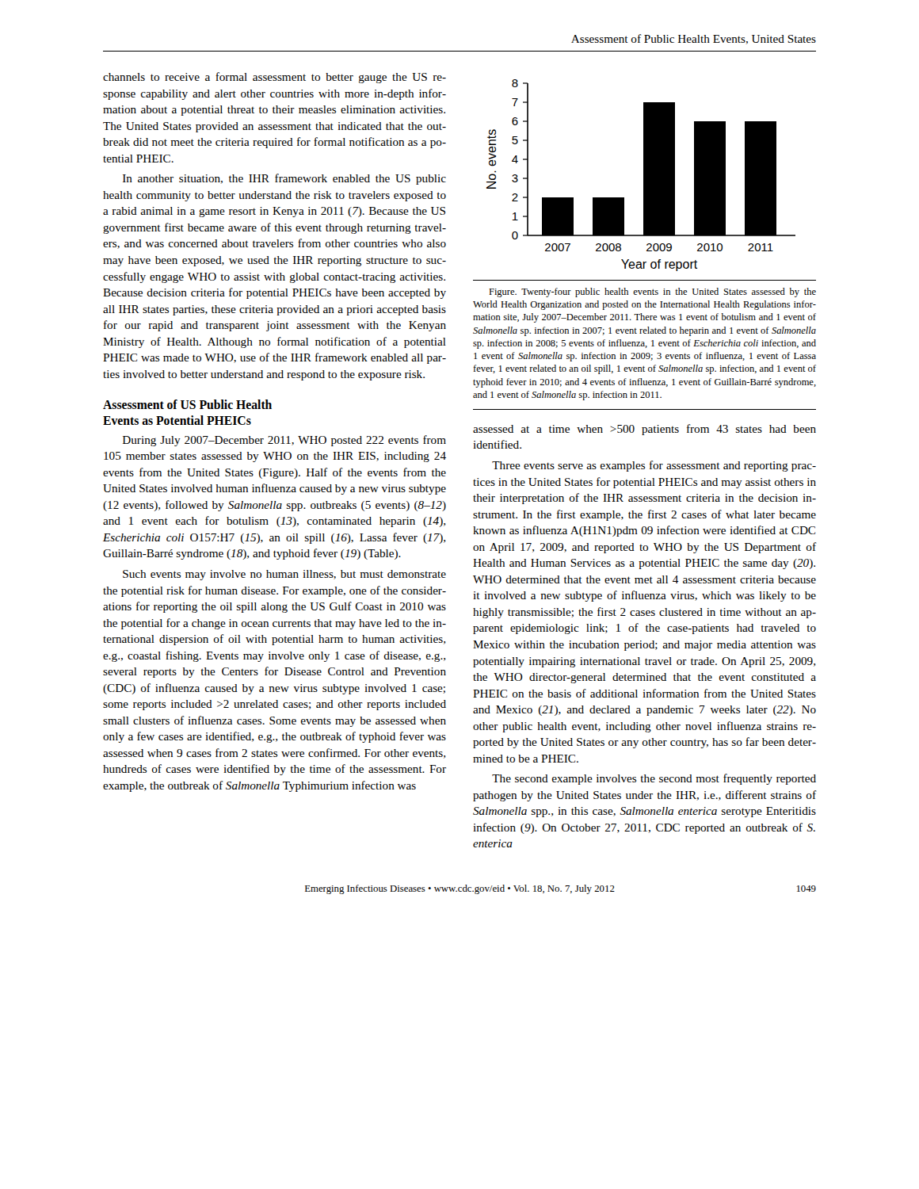Assessment of Public Health Events, United States
channels to receive a formal assessment to better gauge the US response capability and alert other countries with more in-depth information about a potential threat to their measles elimination activities. The United States provided an assessment that indicated that the outbreak did not meet the criteria required for formal notification as a potential PHEIC.
In another situation, the IHR framework enabled the US public health community to better understand the risk to travelers exposed to a rabid animal in a game resort in Kenya in 2011 (7). Because the US government first became aware of this event through returning travelers, and was concerned about travelers from other countries who also may have been exposed, we used the IHR reporting structure to successfully engage WHO to assist with global contact-tracing activities. Because decision criteria for potential PHEICs have been accepted by all IHR states parties, these criteria provided an a priori accepted basis for our rapid and transparent joint assessment with the Kenyan Ministry of Health. Although no formal notification of a potential PHEIC was made to WHO, use of the IHR framework enabled all parties involved to better understand and respond to the exposure risk.
Assessment of US Public Health
Events as Potential PHEICs
During July 2007–December 2011, WHO posted 222 events from 105 member states assessed by WHO on the IHR EIS, including 24 events from the United States (Figure). Half of the events from the United States involved human influenza caused by a new virus subtype (12 events), followed by Salmonella spp. outbreaks (5 events) (8–12) and 1 event each for botulism (13), contaminated heparin (14), Escherichia coli O157:H7 (15), an oil spill (16), Lassa fever (17), Guillain-Barré syndrome (18), and typhoid fever (19) (Table).
Such events may involve no human illness, but must demonstrate the potential risk for human disease. For example, one of the considerations for reporting the oil spill along the US Gulf Coast in 2010 was the potential for a change in ocean currents that may have led to the international dispersion of oil with potential harm to human activities, e.g., coastal fishing. Events may involve only 1 case of disease, e.g., several reports by the Centers for Disease Control and Prevention (CDC) of influenza caused by a new virus subtype involved 1 case; some reports included >2 unrelated cases; and other reports included small clusters of influenza cases. Some events may be assessed when only a few cases are identified, e.g., the outbreak of typhoid fever was assessed when 9 cases from 2 states were confirmed. For other events, hundreds of cases were identified by the time of the assessment. For example, the outbreak of Salmonella Typhimurium infection was
0 1 2 3 4 5 6 7 8 2007 2008 2009 2010 2011 Year of report No. events
Figure. Twenty-four public health events in the United States assessed by the World Health Organization and posted on the International Health Regulations information site, July 2007–December 2011. There was 1 event of botulism and 1 event of Salmonella sp. infection in 2007; 1 event related to heparin and 1 event of Salmonella sp. infection in 2008; 5 events of influenza, 1 event of Escherichia coli infection, and 1 event of Salmonella sp. infection in 2009; 3 events of influenza, 1 event of Lassa fever, 1 event related to an oil spill, 1 event of Salmonella sp. infection, and 1 event of typhoid fever in 2010; and 4 events of influenza, 1 event of Guillain-Barré syndrome, and 1 event of Salmonella sp. infection in 2011.
assessed at a time when >500 patients from 43 states had been identified.
Three events serve as examples for assessment and reporting practices in the United States for potential PHEICs and may assist others in their interpretation of the IHR assessment criteria in the decision instrument. In the first example, the first 2 cases of what later became known as influenza A(H1N1)pdm 09 infection were identified at CDC on April 17, 2009, and reported to WHO by the US Department of Health and Human Services as a potential PHEIC the same day (20). WHO determined that the event met all 4 assessment criteria because it involved a new subtype of influenza virus, which was likely to be highly transmissible; the first 2 cases clustered in time without an apparent epidemiologic link; 1 of the case-patients had traveled to Mexico within the incubation period; and major media attention was potentially impairing international travel or trade. On April 25, 2009, the WHO director-general determined that the event constituted a PHEIC on the basis of additional information from the United States and Mexico (21), and declared a pandemic 7 weeks later (22). No other public health event, including other novel influenza strains reported by the United States or any other country, has so far been determined to be a PHEIC.
The second example involves the second most frequently reported pathogen by the United States under the IHR, i.e., different strains of Salmonella spp., in this case, Salmonella enterica serotype Enteritidis infection (9). On October 27, 2011, CDC reported an outbreak of S. enterica
Emerging Infectious Diseases • www.cdc.gov/eid • Vol. 18, No. 7, July 2012
1049